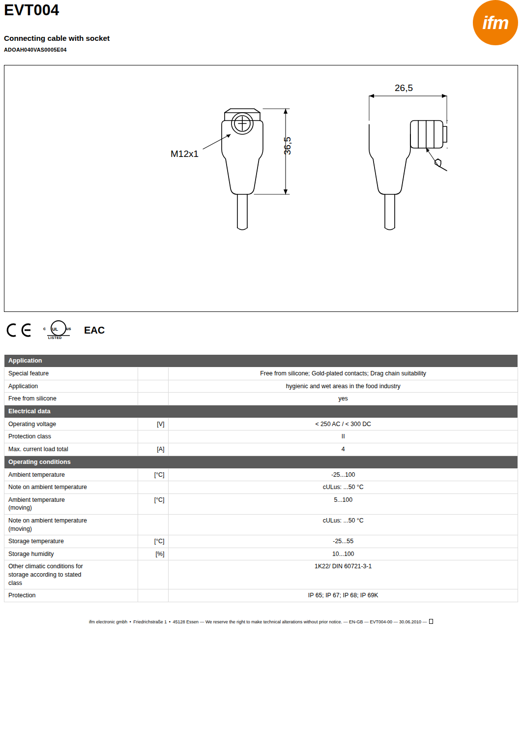EVT004
Connecting cable with socket
ADOAH040VAS0005E04
ifm
M12x1 36,5 26,5 15,5 14
c UL us LISTED EAC
| Application |
| --- |
| Special feature | | Free from silicone; Gold-plated contacts; Drag chain suitability |
| Application | | hygienic and wet areas in the food industry |
| Free from silicone | | yes |
| Electrical data |
| Operating voltage | [V] | < 250 AC / < 300 DC |
| Protection class | | II |
| Max. current load total | [A] | 4 |
| Operating conditions |
| Ambient temperature | [°C] | -25...100 |
| Note on ambient temperature | | cULus: ...50 °C |
| Ambient temperature (moving) | [°C] | 5...100 |
| Note on ambient temperature (moving) | | cULus: ...50 °C |
| Storage temperature | [°C] | -25...55 |
| Storage humidity | [%] | 10...100 |
| Other climatic conditions for storage according to stated class | | 1K22/ DIN 60721-3-1 |
| Protection | | IP 65; IP 67; IP 68; IP 69K |
ifm electronic gmbh • Friedrichstraße 1 • 45128 Essen — We reserve the right to make technical alterations without prior notice. — EN-GB — EVT004-00 — 30.06.2010 —